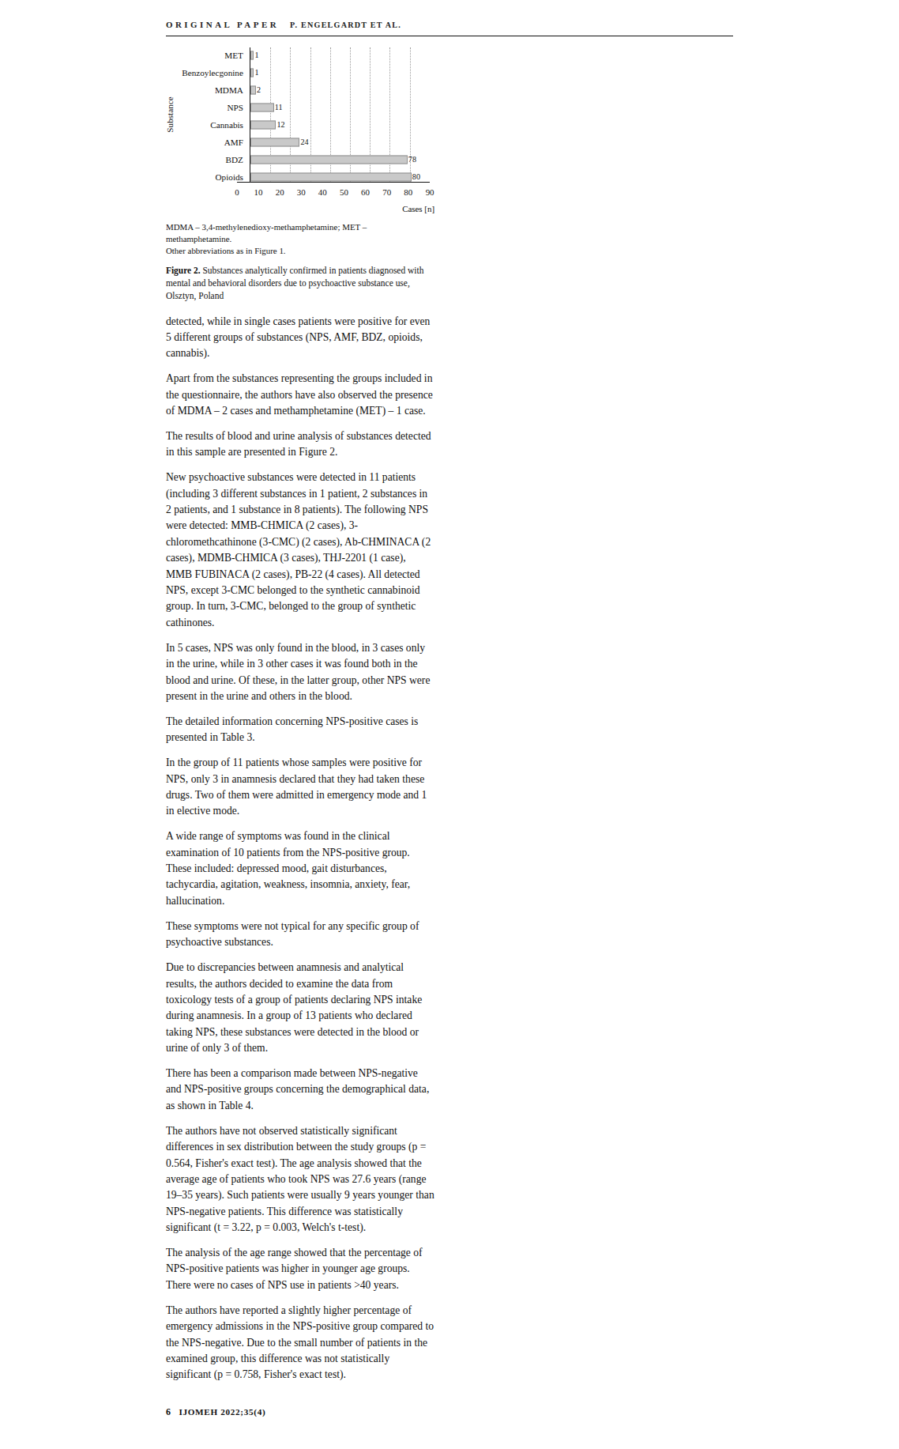ORIGINAL PAPER P. ENGELGARDT ET AL.
Substance
MET
Benzoylecgonine
MDMA
NPS
Cannabis
AMF
BDZ
Opioids
1
1
2
11
12
24
78
80
0 10 20 30 40 50 60 70 80 90
Cases [n]
MDMA – 3,4-methylenedioxy-methamphetamine; MET – methamphetamine.
Other abbreviations as in Figure 1.
Figure 2. Substances analytically confirmed in patients diagnosed with mental and behavioral disorders due to psychoactive substance use, Olsztyn, Poland
detected, while in single cases patients were positive for even 5 different groups of substances (NPS, AMF, BDZ, opioids, cannabis).
Apart from the substances representing the groups included in the questionnaire, the authors have also observed the presence of MDMA – 2 cases and methamphetamine (MET) – 1 case.
The results of blood and urine analysis of substances detected in this sample are presented in Figure 2.
New psychoactive substances were detected in 11 patients (including 3 different substances in 1 patient, 2 substances in 2 patients, and 1 substance in 8 patients). The following NPS were detected: MMB-CHMICA (2 cases), 3-chloromethcathinone (3-CMC) (2 cases), Ab-CHMINACA (2 cases), MDMB-CHMICA (3 cases), THJ-2201 (1 case), MMB FUBINACA (2 cases), PB-22 (4 cases). All detected NPS, except 3-CMC belonged to the synthetic cannabinoid group. In turn, 3-CMC, belonged to the group of synthetic cathinones.
In 5 cases, NPS was only found in the blood, in 3 cases only in the urine, while in 3 other cases it was found both in the blood and urine. Of these, in the latter group, other NPS were present in the urine and others in the blood.
The detailed information concerning NPS-positive cases is presented in Table 3.
In the group of 11 patients whose samples were positive for NPS, only 3 in anamnesis declared that they had taken these drugs. Two of them were admitted in emergency mode and 1 in elective mode.
A wide range of symptoms was found in the clinical examination of 10 patients from the NPS-positive group. These included: depressed mood, gait disturbances, tachycardia, agitation, weakness, insomnia, anxiety, fear, hallucination.
These symptoms were not typical for any specific group of psychoactive substances.
Due to discrepancies between anamnesis and analytical results, the authors decided to examine the data from toxicology tests of a group of patients declaring NPS intake during anamnesis. In a group of 13 patients who declared taking NPS, these substances were detected in the blood or urine of only 3 of them.
There has been a comparison made between NPS-negative and NPS-positive groups concerning the demographical data, as shown in Table 4.
The authors have not observed statistically significant differences in sex distribution between the study groups (p = 0.564, Fisher's exact test). The age analysis showed that the average age of patients who took NPS was 27.6 years (range 19–35 years). Such patients were usually 9 years younger than NPS-negative patients. This difference was statistically significant (t = 3.22, p = 0.003, Welch's t-test).
The analysis of the age range showed that the percentage of NPS-positive patients was higher in younger age groups. There were no cases of NPS use in patients >40 years.
The authors have reported a slightly higher percentage of emergency admissions in the NPS-positive group compared to the NPS-negative. Due to the small number of patients in the examined group, this difference was not statistically significant (p = 0.758, Fisher's exact test).
6 IJOMEH 2022;35(4)